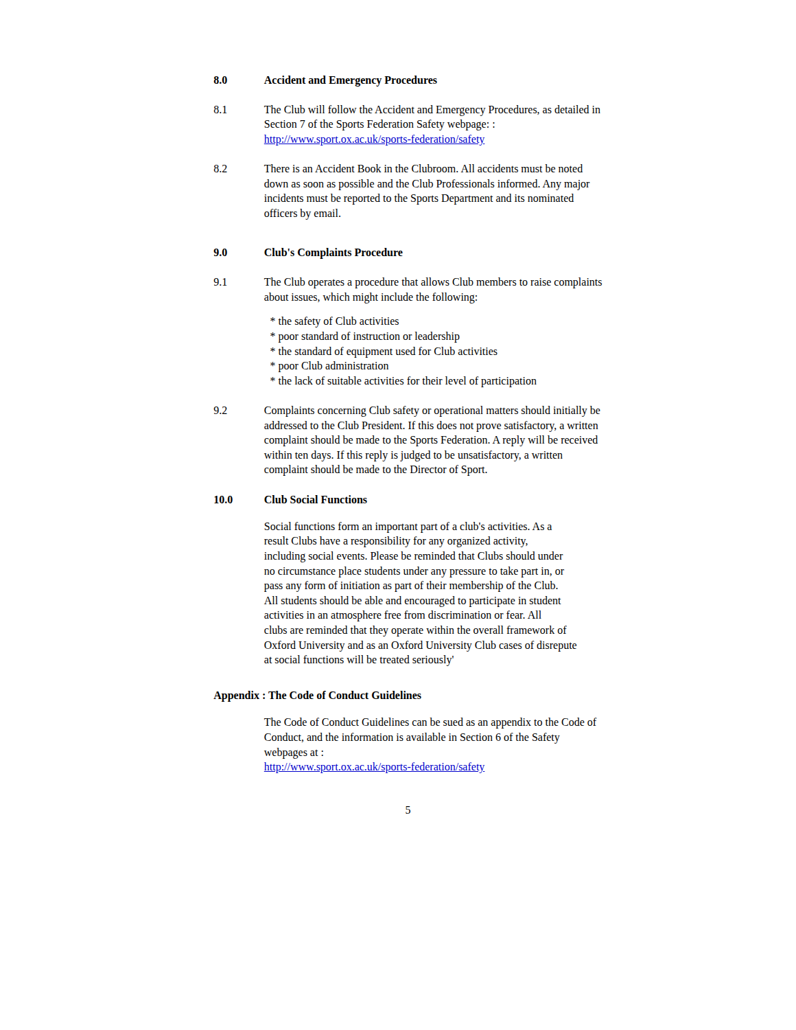8.0
Accident and Emergency Procedures
8.1
The Club will follow the Accident and Emergency Procedures, as detailed in Section 7 of the Sports Federation Safety webpage: :
http://www.sport.ox.ac.uk/sports-federation/safety
8.2
There is an Accident Book in the Clubroom. All accidents must be noted down as soon as possible and the Club Professionals informed. Any major incidents must be reported to the Sports Department and its nominated officers by email.
9.0
Club's Complaints Procedure
9.1
The Club operates a procedure that allows Club members to raise complaints about issues, which might include the following:
* the safety of Club activities
* poor standard of instruction or leadership
* the standard of equipment used for Club activities
* poor Club administration
* the lack of suitable activities for their level of participation
9.2
Complaints concerning Club safety or operational matters should initially be addressed to the Club President. If this does not prove satisfactory, a written complaint should be made to the Sports Federation. A reply will be received within ten days. If this reply is judged to be unsatisfactory, a written complaint should be made to the Director of Sport.
10.0
Club Social Functions
Social functions form an important part of a club's activities. As a
result Clubs have a responsibility for any organized activity,
including social events. Please be reminded that Clubs should under
no circumstance place students under any pressure to take part in, or
pass any form of initiation as part of their membership of the Club.
All students should be able and encouraged to participate in student
activities in an atmosphere free from discrimination or fear. All
clubs are reminded that they operate within the overall framework of
Oxford University and as an Oxford University Club cases of disrepute
at social functions will be treated seriously'
Appendix : The Code of Conduct Guidelines
The Code of Conduct Guidelines can be sued as an appendix to the Code of Conduct, and the information is available in Section 6 of the Safety webpages at :
http://www.sport.ox.ac.uk/sports-federation/safety
5